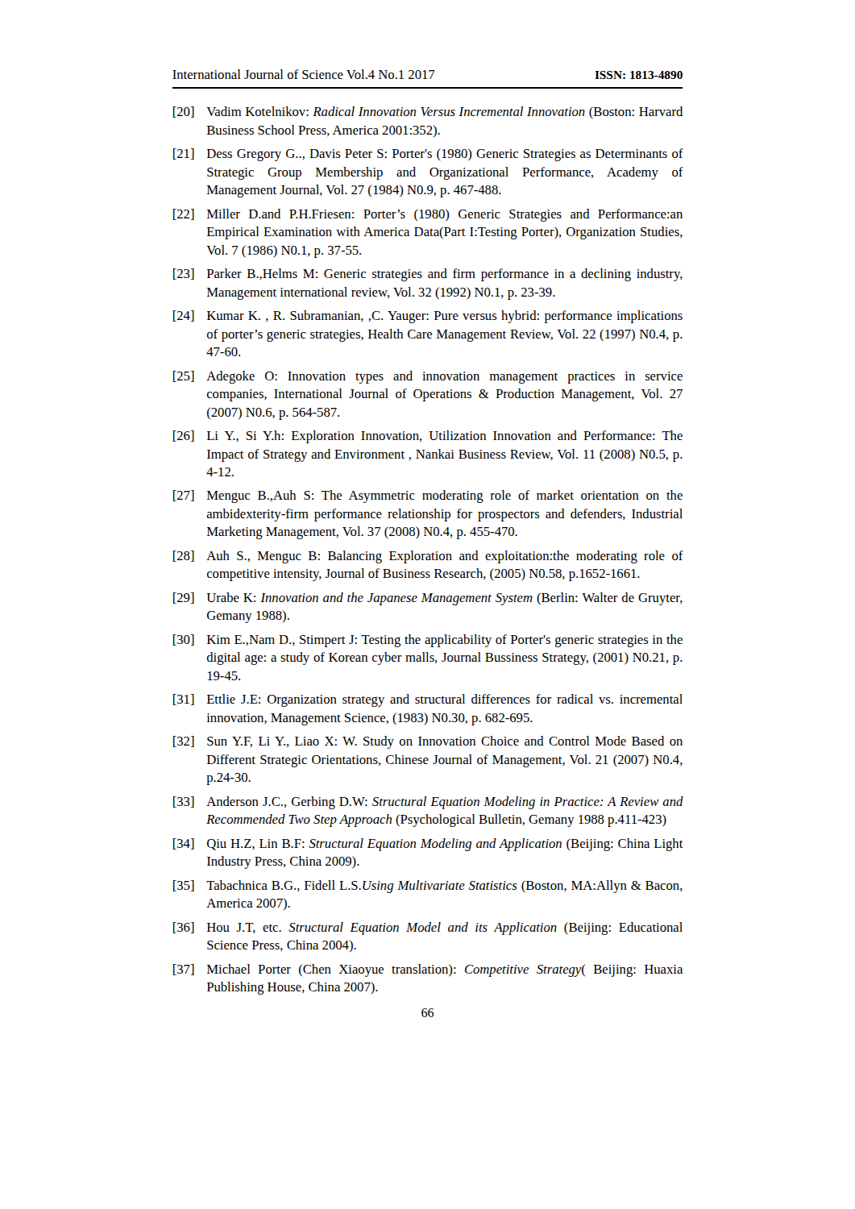International Journal of Science Vol.4 No.1 2017 ISSN: 1813-4890
[20] Vadim Kotelnikov: Radical Innovation Versus Incremental Innovation (Boston: Harvard Business School Press, America 2001:352).
[21] Dess Gregory G.., Davis Peter S: Porter's (1980) Generic Strategies as Determinants of Strategic Group Membership and Organizational Performance, Academy of Management Journal, Vol. 27 (1984) N0.9, p. 467-488.
[22] Miller D.and P.H.Friesen: Porter’s (1980) Generic Strategies and Performance:an Empirical Examination with America Data(Part I:Testing Porter), Organization Studies, Vol. 7 (1986) N0.1, p. 37-55.
[23] Parker B.,Helms M: Generic strategies and firm performance in a declining industry, Management international review, Vol. 32 (1992) N0.1, p. 23-39.
[24] Kumar K. , R. Subramanian, ,C. Yauger: Pure versus hybrid: performance implications of porter’s generic strategies, Health Care Management Review, Vol. 22 (1997) N0.4, p. 47-60.
[25] Adegoke O: Innovation types and innovation management practices in service companies, International Journal of Operations & Production Management, Vol. 27 (2007) N0.6, p. 564-587.
[26] Li Y., Si Y.h: Exploration Innovation, Utilization Innovation and Performance: The Impact of Strategy and Environment , Nankai Business Review, Vol. 11 (2008) N0.5, p. 4-12.
[27] Menguc B.,Auh S: The Asymmetric moderating role of market orientation on the ambidexterity-firm performance relationship for prospectors and defenders, Industrial Marketing Management, Vol. 37 (2008) N0.4, p. 455-470.
[28] Auh S., Menguc B: Balancing Exploration and exploitation:the moderating role of competitive intensity, Journal of Business Research, (2005) N0.58, p.1652-1661.
[29] Urabe K: Innovation and the Japanese Management System (Berlin: Walter de Gruyter, Gemany 1988).
[30] Kim E.,Nam D., Stimpert J: Testing the applicability of Porter's generic strategies in the digital age: a study of Korean cyber malls, Journal Bussiness Strategy, (2001) N0.21, p. 19-45.
[31] Ettlie J.E: Organization strategy and structural differences for radical vs. incremental innovation, Management Science, (1983) N0.30, p. 682-695.
[32] Sun Y.F, Li Y., Liao X: W. Study on Innovation Choice and Control Mode Based on Different Strategic Orientations, Chinese Journal of Management, Vol. 21 (2007) N0.4, p.24-30.
[33] Anderson J.C., Gerbing D.W: Structural Equation Modeling in Practice: A Review and Recommended Two Step Approach (Psychological Bulletin, Gemany 1988 p.411-423)
[34] Qiu H.Z, Lin B.F: Structural Equation Modeling and Application (Beijing: China Light Industry Press, China 2009).
[35] Tabachnica B.G., Fidell L.S.Using Multivariate Statistics (Boston, MA:Allyn & Bacon, America 2007).
[36] Hou J.T, etc. Structural Equation Model and its Application (Beijing: Educational Science Press, China 2004).
[37] Michael Porter (Chen Xiaoyue translation): Competitive Strategy( Beijing: Huaxia Publishing House, China 2007).
66